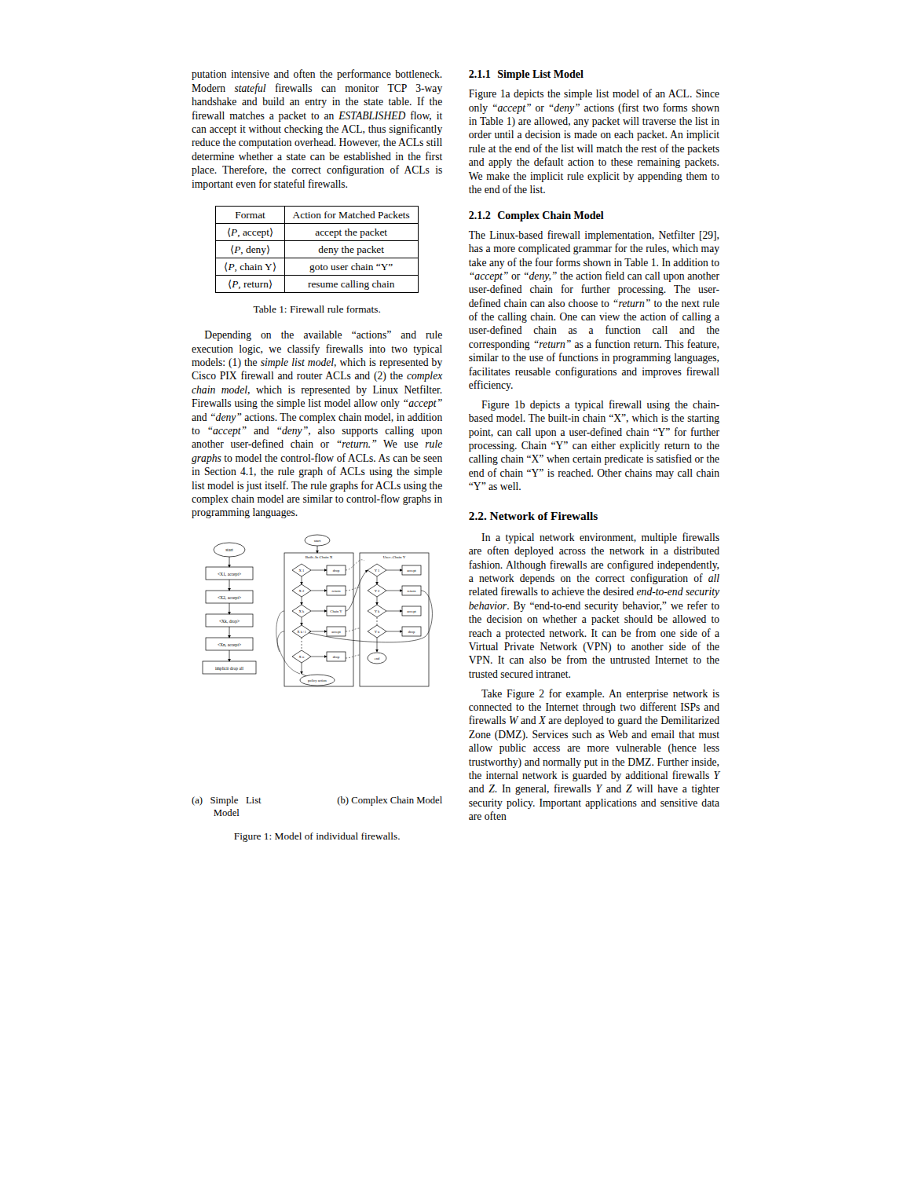putation intensive and often the performance bottleneck. Modern stateful firewalls can monitor TCP 3-way handshake and build an entry in the state table. If the firewall matches a packet to an ESTABLISHED flow, it can accept it without checking the ACL, thus significantly reduce the computation overhead. However, the ACLs still determine whether a state can be established in the first place. Therefore, the correct configuration of ACLs is important even for stateful firewalls.
| Format | Action for Matched Packets |
| --- | --- |
| ⟨ P , accept⟩ | accept the packet |
| ⟨ P , deny⟩ | deny the packet |
| ⟨ P , chain Y⟩ | goto user chain “Y” |
| ⟨ P , return⟩ | resume calling chain |
Table 1: Firewall rule formats.
Depending on the available “actions” and rule execution logic, we classify firewalls into two typical models: (1) the simple list model, which is represented by Cisco PIX firewall and router ACLs and (2) the complex chain model, which is represented by Linux Netfilter. Firewalls using the simple list model allow only “accept” and “deny” actions. The complex chain model, in addition to “accept” and “deny”, also supports calling upon another user-defined chain or “return.” We use rule graphs to model the control-flow of ACLs. As can be seen in Section 4.1, the rule graph of ACLs using the simple list model is just itself. The rule graphs for ACLs using the complex chain model are similar to control-flow graphs in programming languages.
start <X1, accept> <X2, accept> <Xk, drop> <Xn, accept> implicit drop all start Built–In Chain X User–Chain Y X 1 X 2 X k X k+1 X n drop return Chain Y accept drop policy action Y 1 Y 2 Y k Y n accept return accept drop end
(a) Simple List
Model (b) Complex Chain Model
Figure 1: Model of individual firewalls.
2.1.1 Simple List Model
Figure 1a depicts the simple list model of an ACL. Since only “accept” or “deny” actions (first two forms shown in Table 1) are allowed, any packet will traverse the list in order until a decision is made on each packet. An implicit rule at the end of the list will match the rest of the packets and apply the default action to these remaining packets. We make the implicit rule explicit by appending them to the end of the list.
2.1.2 Complex Chain Model
The Linux-based firewall implementation, Netfilter [29], has a more complicated grammar for the rules, which may take any of the four forms shown in Table 1. In addition to “accept” or “deny,” the action field can call upon another user-defined chain for further processing. The user-defined chain can also choose to “return” to the next rule of the calling chain. One can view the action of calling a user-defined chain as a function call and the corresponding “return” as a function return. This feature, similar to the use of functions in programming languages, facilitates reusable configurations and improves firewall efficiency.
Figure 1b depicts a typical firewall using the chain-based model. The built-in chain “X”, which is the starting point, can call upon a user-defined chain “Y” for further processing. Chain “Y” can either explicitly return to the calling chain “X” when certain predicate is satisfied or the end of chain “Y” is reached. Other chains may call chain “Y” as well.
2.2. Network of Firewalls
In a typical network environment, multiple firewalls are often deployed across the network in a distributed fashion. Although firewalls are configured independently, a network depends on the correct configuration of all related firewalls to achieve the desired end-to-end security behavior. By “end-to-end security behavior,” we refer to the decision on whether a packet should be allowed to reach a protected network. It can be from one side of a Virtual Private Network (VPN) to another side of the VPN. It can also be from the untrusted Internet to the trusted secured intranet.
Take Figure 2 for example. An enterprise network is connected to the Internet through two different ISPs and firewalls W and X are deployed to guard the Demilitarized Zone (DMZ). Services such as Web and email that must allow public access are more vulnerable (hence less trustworthy) and normally put in the DMZ. Further inside, the internal network is guarded by additional firewalls Y and Z. In general, firewalls Y and Z will have a tighter security policy. Important applications and sensitive data are often